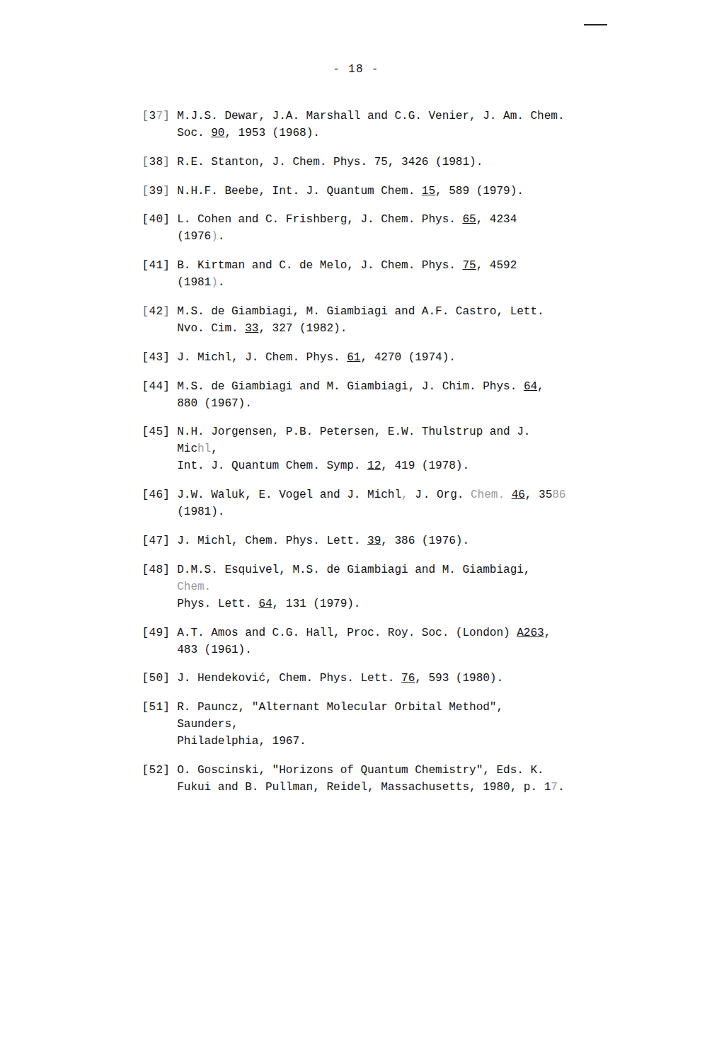- 18 -
[37] M.J.S. Dewar, J.A. Marshall and C.G. Venier, J. Am. Chem. Soc. 90, 1953 (1968).
[38] R.E. Stanton, J. Chem. Phys. 75, 3426 (1981).
[39] N.H.F. Beebe, Int. J. Quantum Chem. 15, 589 (1979).
[40] L. Cohen and C. Frishberg, J. Chem. Phys. 65, 4234 (1976).
[41] B. Kirtman and C. de Melo, J. Chem. Phys. 75, 4592 (1981).
[42] M.S. de Giambiagi, M. Giambiagi and A.F. Castro, Lett. Nvo. Cim. 33, 327 (1982).
[43] J. Michl, J. Chem. Phys. 61, 4270 (1974).
[44] M.S. de Giambiagi and M. Giambiagi, J. Chim. Phys. 64, 880 (1967).
[45] N.H. Jorgensen, P.B. Petersen, E.W. Thulstrup and J. Michl, Int. J. Quantum Chem. Symp. 12, 419 (1978).
[46] J.W. Waluk, E. Vogel and J. Michl, J. Org. Chem. 46, 3586 (1981).
[47] J. Michl, Chem. Phys. Lett. 39, 386 (1976).
[48] D.M.S. Esquivel, M.S. de Giambiagi and M. Giambiagi, Chem. Phys. Lett. 64, 131 (1979).
[49] A.T. Amos and C.G. Hall, Proc. Roy. Soc. (London) A263, 483 (1961).
[50] J. Hendeković, Chem. Phys. Lett. 76, 593 (1980).
[51] R. Pauncz, "Alternant Molecular Orbital Method", Saunders, Philadelphia, 1967.
[52] O. Goscinski, "Horizons of Quantum Chemistry", Eds. K. Fukui and B. Pullman, Reidel, Massachusetts, 1980, p. 17.